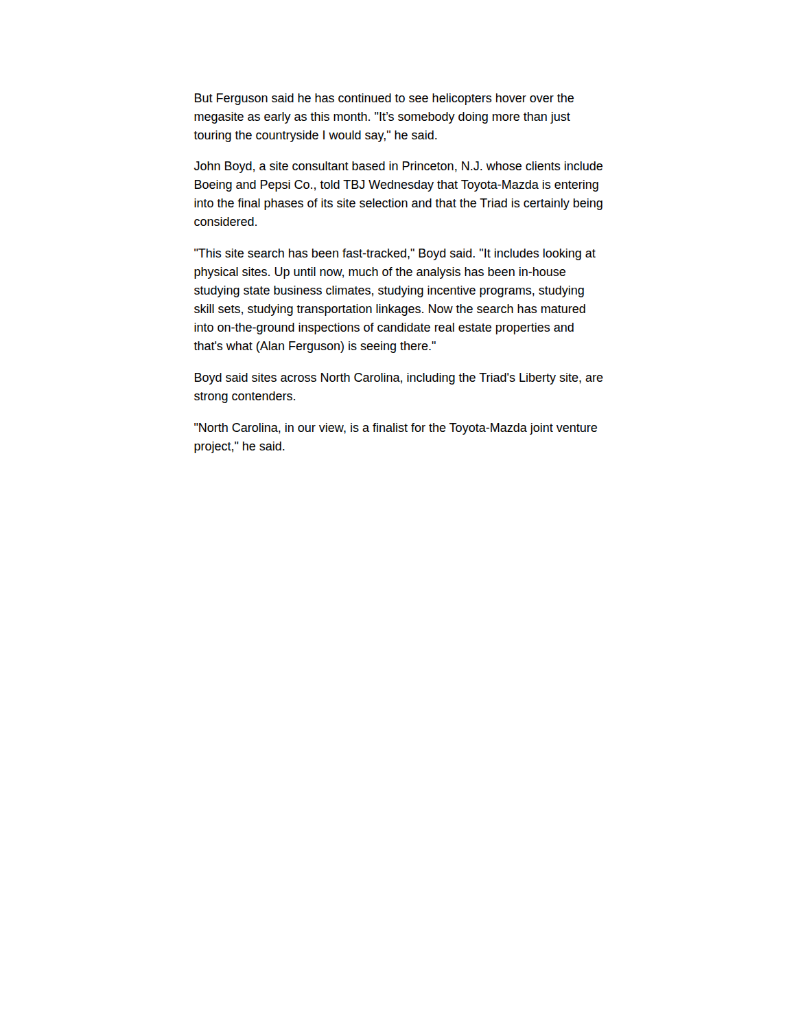But Ferguson said he has continued to see helicopters hover over the megasite as early as this month. "It’s somebody doing more than just touring the countryside I would say," he said.
John Boyd, a site consultant based in Princeton, N.J. whose clients include Boeing and Pepsi Co., told TBJ Wednesday that Toyota-Mazda is entering into the final phases of its site selection and that the Triad is certainly being considered.
"This site search has been fast-tracked," Boyd said. "It includes looking at physical sites. Up until now, much of the analysis has been in-house studying state business climates, studying incentive programs, studying skill sets, studying transportation linkages. Now the search has matured into on-the-ground inspections of candidate real estate properties and that's what (Alan Ferguson) is seeing there."
Boyd said sites across North Carolina, including the Triad's Liberty site, are strong contenders.
"North Carolina, in our view, is a finalist for the Toyota-Mazda joint venture project," he said.